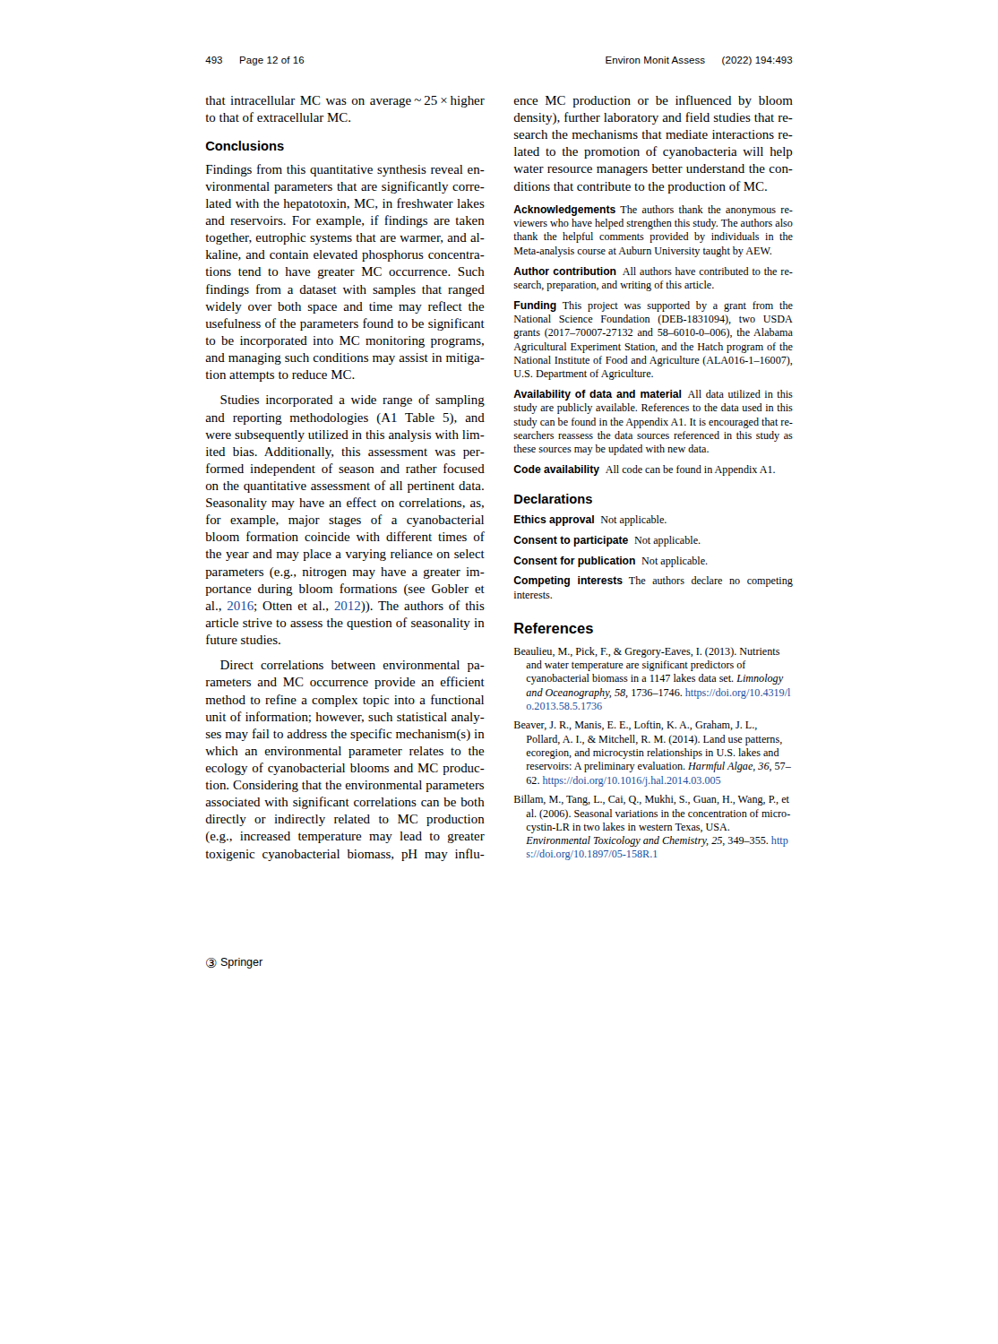493 Page 12 of 16
Environ Monit Assess(2022) 194:493
that intracellular MC was on average ~ 25 × higher to that of extracellular MC.
Conclusions
Findings from this quantitative synthesis reveal environmental parameters that are significantly correlated with the hepatotoxin, MC, in freshwater lakes and reservoirs. For example, if findings are taken together, eutrophic systems that are warmer, and alkaline, and contain elevated phosphorus concentrations tend to have greater MC occurrence. Such findings from a dataset with samples that ranged widely over both space and time may reflect the usefulness of the parameters found to be significant to be incorporated into MC monitoring programs, and managing such conditions may assist in mitigation attempts to reduce MC.
Studies incorporated a wide range of sampling and reporting methodologies (A1 Table 5), and were subsequently utilized in this analysis with limited bias. Additionally, this assessment was performed independent of season and rather focused on the quantitative assessment of all pertinent data. Seasonality may have an effect on correlations, as, for example, major stages of a cyanobacterial bloom formation coincide with different times of the year and may place a varying reliance on select parameters (e.g., nitrogen may have a greater importance during bloom formations (see Gobler et al., 2016; Otten et al., 2012)). The authors of this article strive to assess the question of seasonality in future studies.
Direct correlations between environmental parameters and MC occurrence provide an efficient method to refine a complex topic into a functional unit of information; however, such statistical analyses may fail to address the specific mechanism(s) in which an environmental parameter relates to the ecology of cyanobacterial blooms and MC production. Considering that the environmental parameters associated with significant correlations can be both directly or indirectly related to MC production (e.g., increased temperature may lead to greater toxigenic cyanobacterial biomass, pH may influence MC production or be influenced by bloom density), further laboratory and field studies that research the mechanisms that mediate interactions related to the promotion of cyanobacteria will help water resource managers better understand the conditions that contribute to the production of MC.
Acknowledgements The authors thank the anonymous reviewers who have helped strengthen this study. The authors also thank the helpful comments provided by individuals in the Meta-analysis course at Auburn University taught by AEW.
Author contribution All authors have contributed to the research, preparation, and writing of this article.
Funding This project was supported by a grant from the National Science Foundation (DEB-1831094), two USDA grants (2017–70007-27132 and 58–6010-0–006), the Alabama Agricultural Experiment Station, and the Hatch program of the National Institute of Food and Agriculture (ALA016-1–16007), U.S. Department of Agriculture.
Availability of data and material All data utilized in this study are publicly available. References to the data used in this study can be found in the Appendix A1. It is encouraged that researchers reassess the data sources referenced in this study as these sources may be updated with new data.
Code availability All code can be found in Appendix A1.
Declarations
Ethics approval Not applicable.
Consent to participate Not applicable.
Consent for publication Not applicable.
Competing interests The authors declare no competing interests.
References
Beaulieu, M., Pick, F., & Gregory-Eaves, I. (2013). Nutrients and water temperature are significant predictors of cyanobacterial biomass in a 1147 lakes data set. Limnology and Oceanography, 58, 1736–1746. https://doi.org/10.4319/lo.2013.58.5.1736
Beaver, J. R., Manis, E. E., Loftin, K. A., Graham, J. L., Pollard, A. I., & Mitchell, R. M. (2014). Land use patterns, ecoregion, and microcystin relationships in U.S. lakes and reservoirs: A preliminary evaluation. Harmful Algae, 36, 57–62. https://doi.org/10.1016/j.hal.2014.03.005
Billam, M., Tang, L., Cai, Q., Mukhi, S., Guan, H., Wang, P., et al. (2006). Seasonal variations in the concentration of microcystin-LR in two lakes in western Texas, USA. Environmental Toxicology and Chemistry, 25, 349–355. https://doi.org/10.1897/05-158R.1
③ Springer